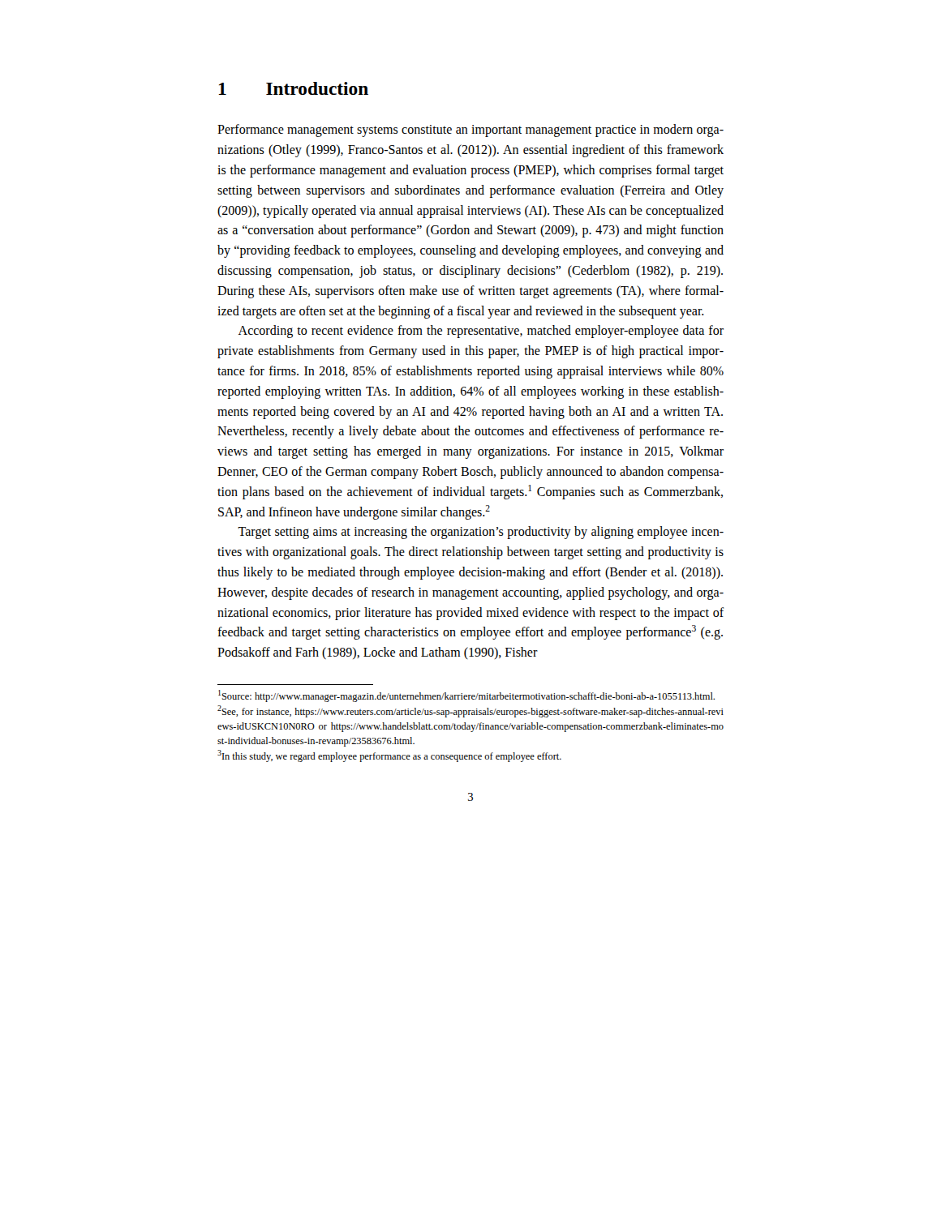1 Introduction
Performance management systems constitute an important management practice in modern organizations (Otley (1999), Franco-Santos et al. (2012)). An essential ingredient of this framework is the performance management and evaluation process (PMEP), which comprises formal target setting between supervisors and subordinates and performance evaluation (Ferreira and Otley (2009)), typically operated via annual appraisal interviews (AI). These AIs can be conceptualized as a “conversation about performance” (Gordon and Stewart (2009), p. 473) and might function by “providing feedback to employees, counseling and developing employees, and conveying and discussing compensation, job status, or disciplinary decisions” (Cederblom (1982), p. 219). During these AIs, supervisors often make use of written target agreements (TA), where formalized targets are often set at the beginning of a fiscal year and reviewed in the subsequent year.
According to recent evidence from the representative, matched employer-employee data for private establishments from Germany used in this paper, the PMEP is of high practical importance for firms. In 2018, 85% of establishments reported using appraisal interviews while 80% reported employing written TAs. In addition, 64% of all employees working in these establishments reported being covered by an AI and 42% reported having both an AI and a written TA. Nevertheless, recently a lively debate about the outcomes and effectiveness of performance reviews and target setting has emerged in many organizations. For instance in 2015, Volkmar Denner, CEO of the German company Robert Bosch, publicly announced to abandon compensation plans based on the achievement of individual targets.1 Companies such as Commerzbank, SAP, and Infineon have undergone similar changes.2
Target setting aims at increasing the organization’s productivity by aligning employee incentives with organizational goals. The direct relationship between target setting and productivity is thus likely to be mediated through employee decision-making and effort (Bender et al. (2018)). However, despite decades of research in management accounting, applied psychology, and organizational economics, prior literature has provided mixed evidence with respect to the impact of feedback and target setting characteristics on employee effort and employee performance3 (e.g. Podsakoff and Farh (1989), Locke and Latham (1990), Fisher
1Source: http://www.manager-magazin.de/unternehmen/karriere/mitarbeitermotivation-schafft-die-boni-ab-a-1055113.html.
2See, for instance, https://www.reuters.com/article/us-sap-appraisals/europes-biggest-software-maker-sap-ditches-annual-reviews-idUSKCN10N0RO or https://www.handelsblatt.com/today/finance/variable-compensation-commerzbank-eliminates-most-individual-bonuses-in-revamp/23583676.html.
3In this study, we regard employee performance as a consequence of employee effort.
3